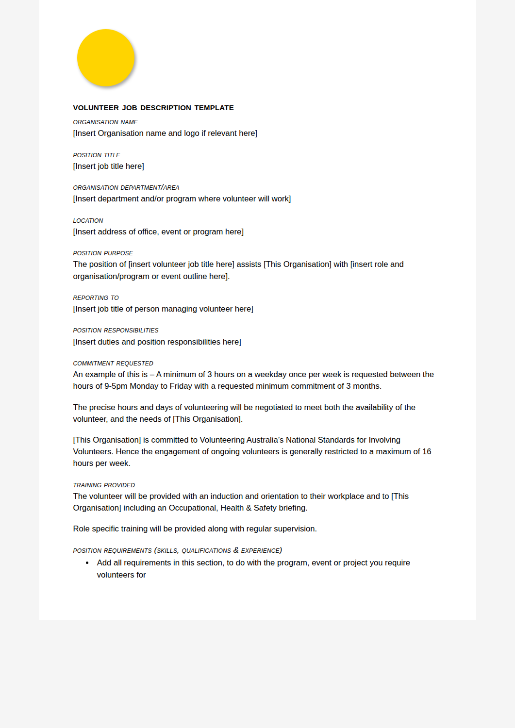Volunteer Job Description Template
Organisation Name
[Insert Organisation name and logo if relevant here]
Position Title
[Insert job title here]
Organisation department/area
[Insert department and/or program where volunteer will work]
Location
[Insert address of office, event or program here]
Position Purpose
The position of [insert volunteer job title here] assists [This Organisation] with [insert role and organisation/program or event outline here].
Reporting To
[Insert job title of person managing volunteer here]
Position Responsibilities
[Insert duties and position responsibilities here]
Commitment Requested
An example of this is – A minimum of 3 hours on a weekday once per week is requested between the hours of 9-5pm Monday to Friday with a requested minimum commitment of 3 months.
The precise hours and days of volunteering will be negotiated to meet both the availability of the volunteer, and the needs of [This Organisation].
[This Organisation] is committed to Volunteering Australia’s National Standards for Involving Volunteers. Hence the engagement of ongoing volunteers is generally restricted to a maximum of 16 hours per week.
Training Provided
The volunteer will be provided with an induction and orientation to their workplace and to [This Organisation] including an Occupational, Health & Safety briefing.
Role specific training will be provided along with regular supervision.
Position requirements (Skills, qualifications & experience)
Add all requirements in this section, to do with the program, event or project you require volunteers for